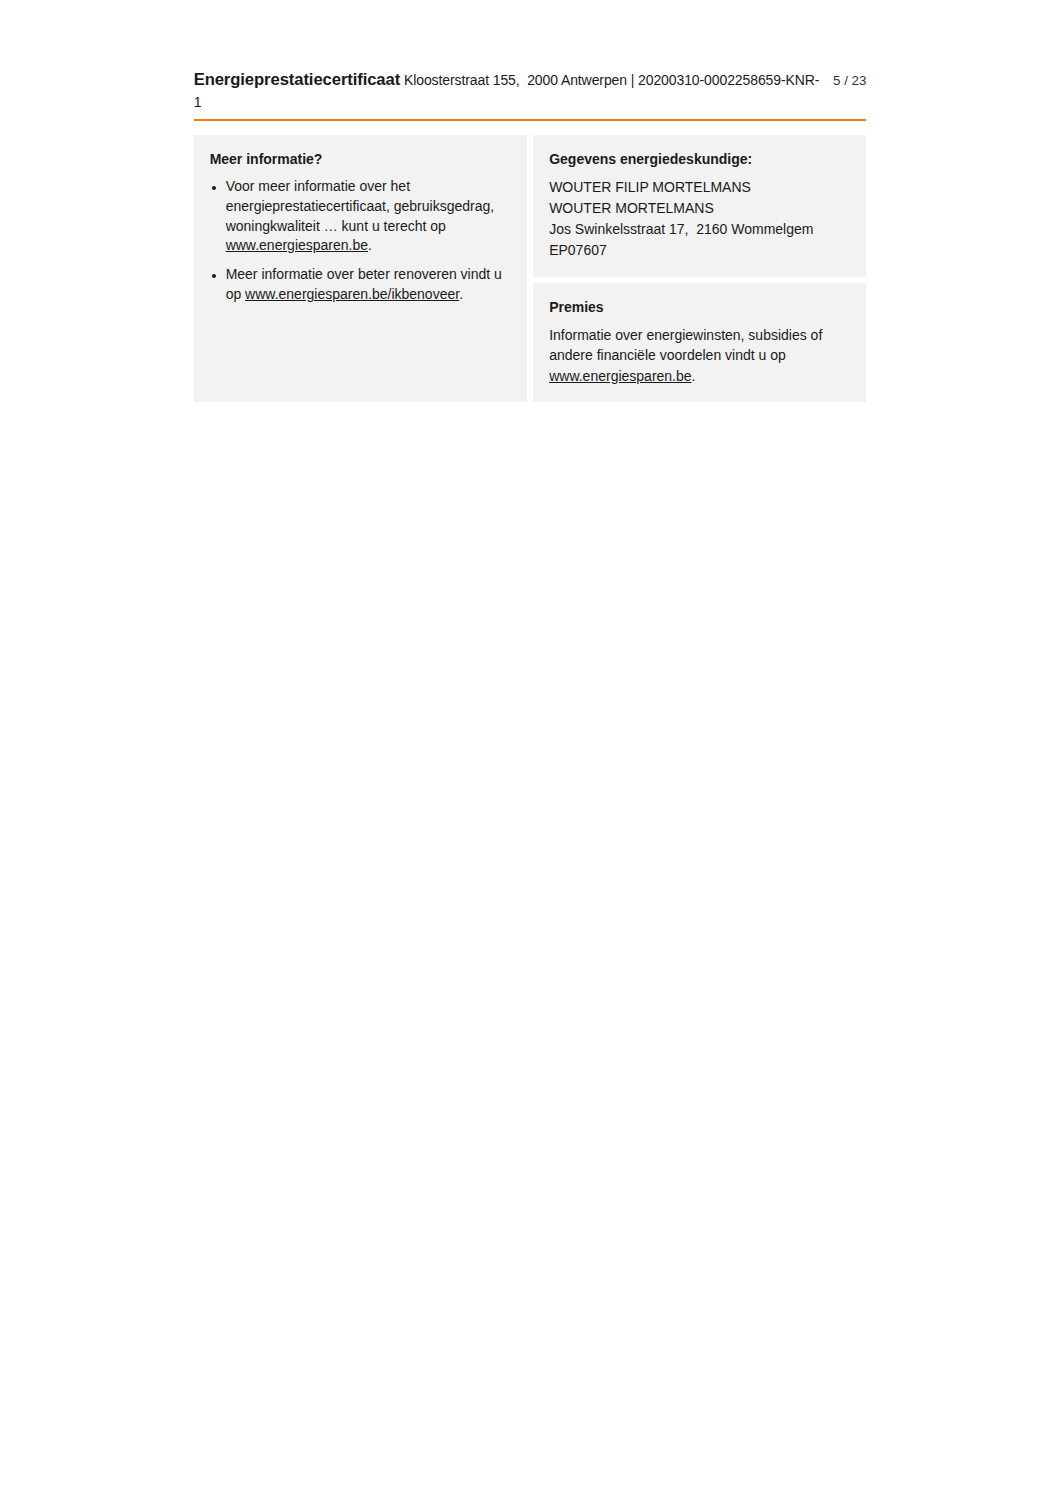Energieprestatiecertificaat Kloosterstraat 155, 2000 Antwerpen | 20200310-0002258659-KNR-1
5 / 23
Meer informatie?
Voor meer informatie over het energieprestatiecertificaat, gebruiksgedrag, woningkwaliteit … kunt u terecht op www.energiesparen.be.
Meer informatie over beter renoveren vindt u op www.energiesparen.be/ikbenoveer.
Gegevens energiedeskundige:
WOUTER FILIP MORTELMANS
WOUTER MORTELMANS
Jos Swinkelsstraat 17, 2160 Wommelgem
EP07607
Premies
Informatie over energiewinsten, subsidies of andere financiële voordelen vindt u op www.energiesparen.be.